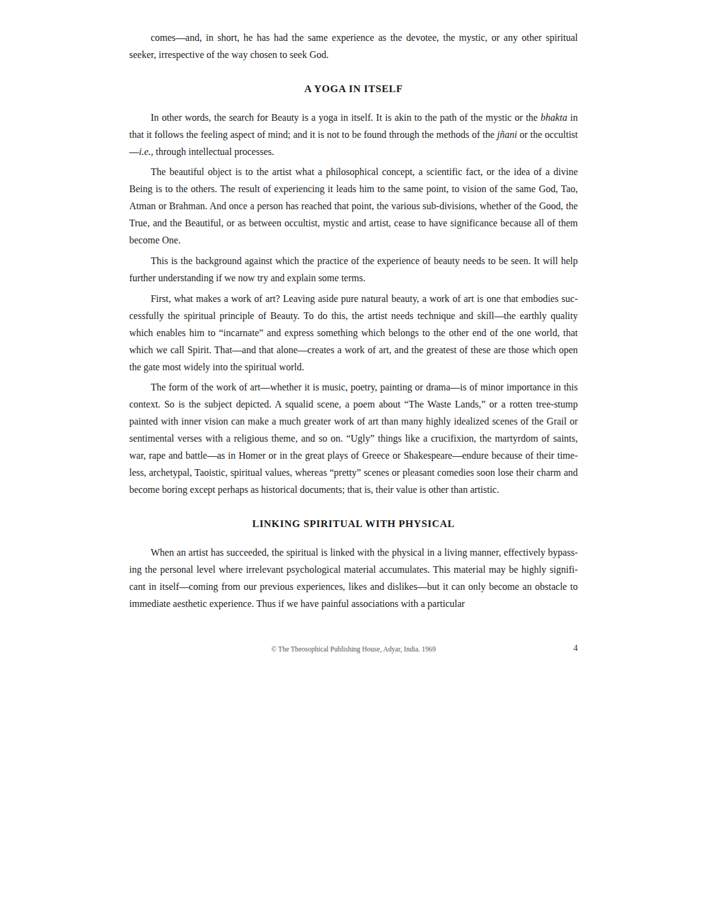comes—and, in short, he has had the same experience as the devotee, the mystic, or any other spiritual seeker, irrespective of the way chosen to seek God.
A Yoga in Itself
In other words, the search for Beauty is a yoga in itself. It is akin to the path of the mystic or the bhakta in that it follows the feeling aspect of mind; and it is not to be found through the methods of the jñani or the occultist—i.e., through intellectual processes.
The beautiful object is to the artist what a philosophical concept, a scientific fact, or the idea of a divine Being is to the others. The result of experiencing it leads him to the same point, to vision of the same God, Tao, Atman or Brahman. And once a person has reached that point, the various sub-divisions, whether of the Good, the True, and the Beautiful, or as between occultist, mystic and artist, cease to have significance because all of them become One.
This is the background against which the practice of the experience of beauty needs to be seen. It will help further understanding if we now try and explain some terms.
First, what makes a work of art? Leaving aside pure natural beauty, a work of art is one that embodies successfully the spiritual principle of Beauty. To do this, the artist needs technique and skill—the earthly quality which enables him to “incarnate” and express something which belongs to the other end of the one world, that which we call Spirit. That—and that alone—creates a work of art, and the greatest of these are those which open the gate most widely into the spiritual world.
The form of the work of art—whether it is music, poetry, painting or drama—is of minor importance in this context. So is the subject depicted. A squalid scene, a poem about “The Waste Lands,” or a rotten tree-stump painted with inner vision can make a much greater work of art than many highly idealized scenes of the Grail or sentimental verses with a religious theme, and so on. “Ugly” things like a crucifixion, the martyrdom of saints, war, rape and battle—as in Homer or in the great plays of Greece or Shakespeare—endure because of their timeless, archetypal, Taoistic, spiritual values, whereas “pretty” scenes or pleasant comedies soon lose their charm and become boring except perhaps as historical documents; that is, their value is other than artistic.
Linking Spiritual with Physical
When an artist has succeeded, the spiritual is linked with the physical in a living manner, effectively bypassing the personal level where irrelevant psychological material accumulates. This material may be highly significant in itself—coming from our previous experiences, likes and dislikes—but it can only become an obstacle to immediate aesthetic experience. Thus if we have painful associations with a particular
© The Theosophical Publishing House, Adyar, India. 1969 4